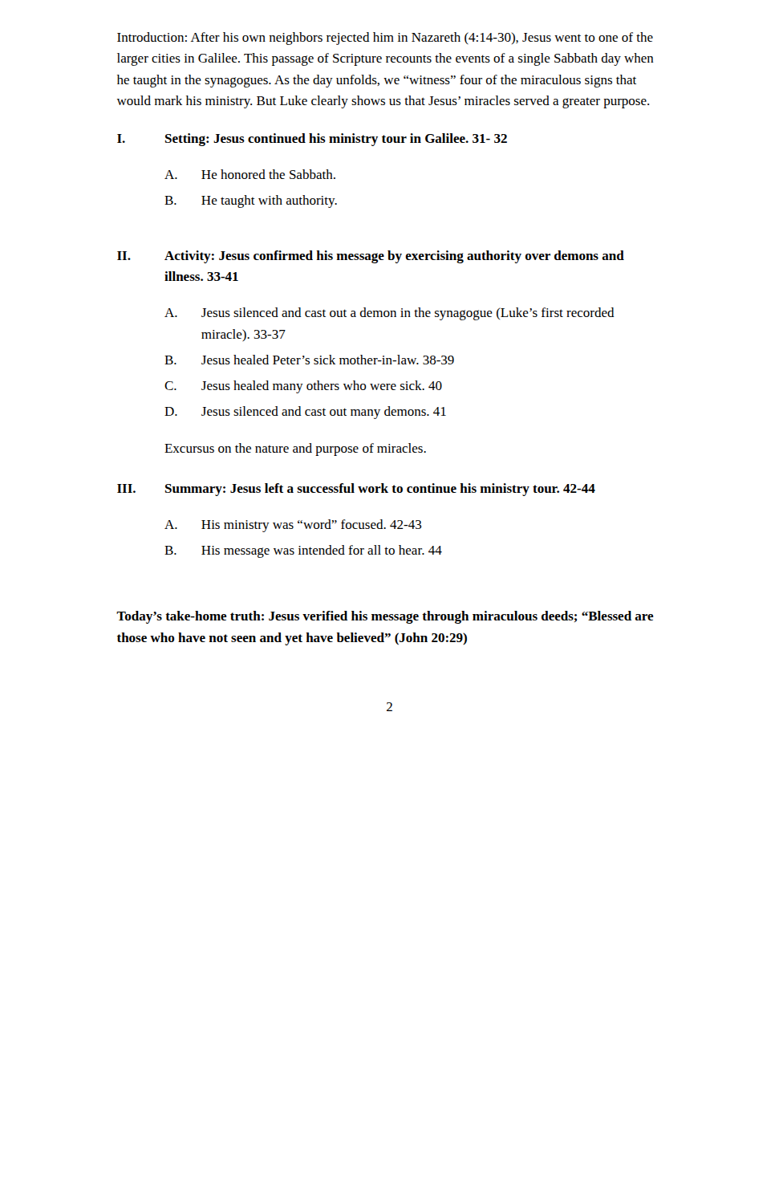Introduction: After his own neighbors rejected him in Nazareth (4:14-30), Jesus went to one of the larger cities in Galilee. This passage of Scripture recounts the events of a single Sabbath day when he taught in the synagogues. As the day unfolds, we “witness” four of the miraculous signs that would mark his ministry. But Luke clearly shows us that Jesus’ miracles served a greater purpose.
I.
Setting: Jesus continued his ministry tour in Galilee. 31- 32
A. He honored the Sabbath.
B. He taught with authority.
II.
Activity: Jesus confirmed his message by exercising authority over demons and illness. 33-41
A. Jesus silenced and cast out a demon in the synagogue (Luke’s first recorded miracle). 33-37
B. Jesus healed Peter’s sick mother-in-law. 38-39
C. Jesus healed many others who were sick. 40
D. Jesus silenced and cast out many demons. 41
Excursus on the nature and purpose of miracles.
III.
Summary: Jesus left a successful work to continue his ministry tour. 42-44
A. His ministry was “word” focused. 42-43
B. His message was intended for all to hear. 44
Today’s take-home truth: Jesus verified his message through miraculous deeds; “Blessed are those who have not seen and yet have believed” (John 20:29)
2